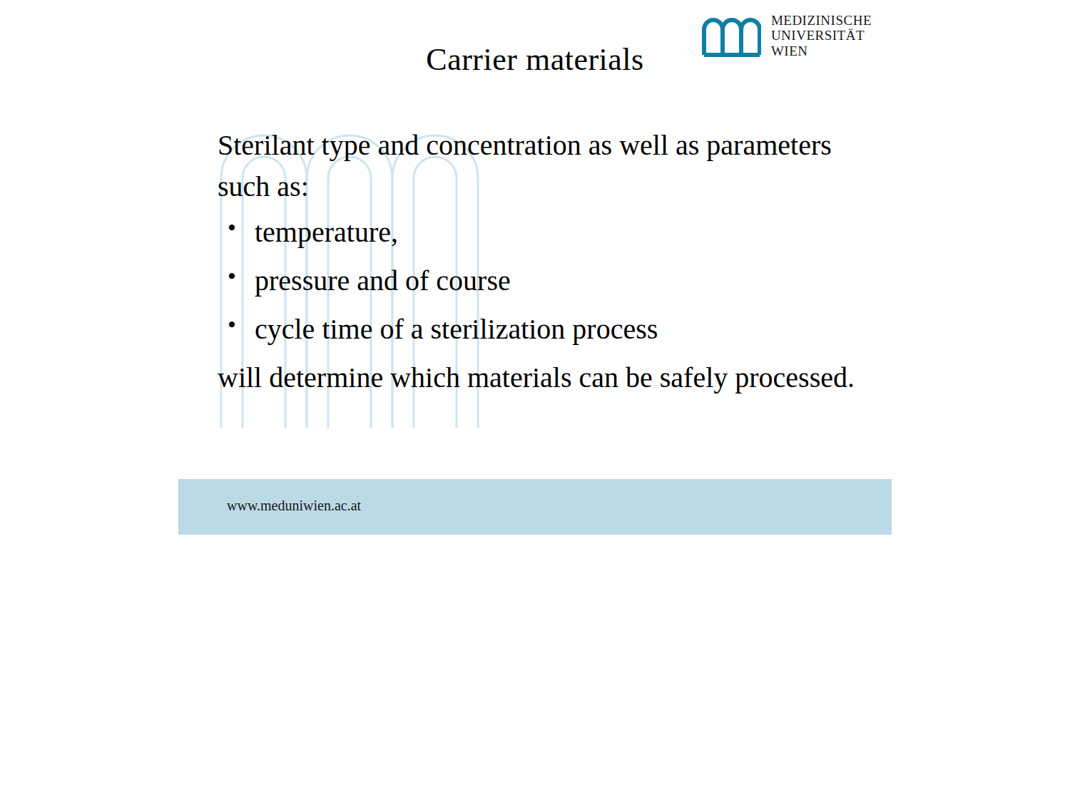Medizinische
Universität
Wien
Carrier materials
Sterilant type and concentration as well as parameters such as:
temperature,
pressure and of course
cycle time of a sterilization process
will determine which materials can be safely processed.
www.meduniwien.ac.at